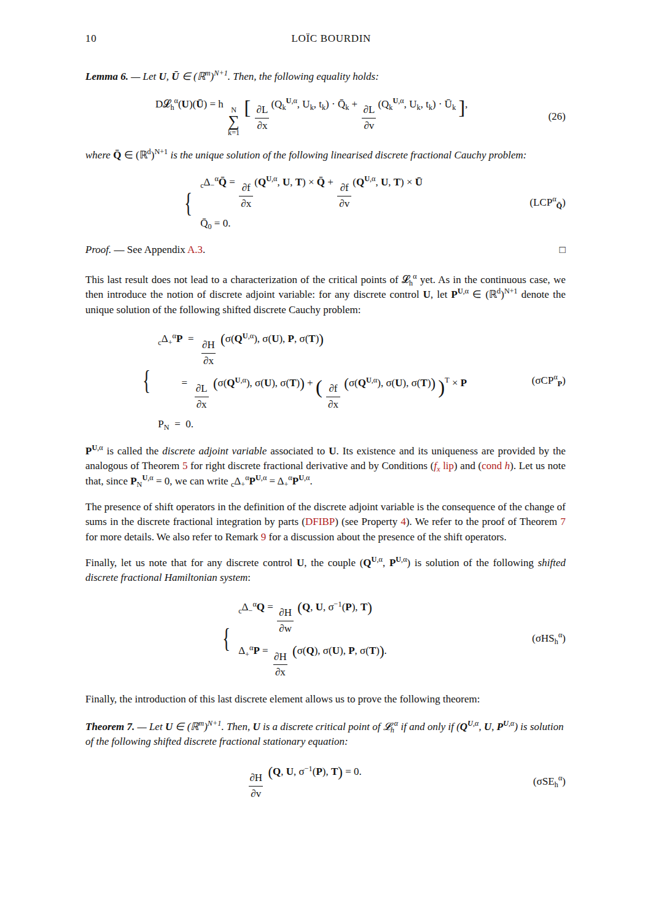10 LOÏC BOURDIN
Lemma 6. — Let U, Ū ∈ (ℝm)N+1. Then, the following equality holds:
D𝓛hα(U)(Ū) = h N∑k=1 [ ∂L∂x(QkU,α, Uk, tk) · Q̄k + ∂L∂v(QkU,α, Uk, tk) · Ūk ],
(26)
where Q̄ ∈ (ℝd)N+1 is the unique solution of the following linearised discrete fractional Cauchy problem:
{ cΔ−αQ̄ = ∂f∂x(QU,α, U, T) × Q̄ + ∂f∂v(QU,α, U, T) × Ū Q̄0 = 0.
(LCPαQ̄)
Proof. — See Appendix A.3. □
This last result does not lead to a characterization of the critical points of 𝓛hα yet. As in the continuous case, we then introduce the notion of discrete adjoint variable: for any discrete control U, let PU,α ∈ (ℝd)N+1 denote the unique solution of the following shifted discrete Cauchy problem:
{ cΔ+αP = ∂H∂x (σ(QU,α), σ(U), P, σ(T)) = ∂L∂x (σ(QU,α), σ(U), σ(T)) + ( ∂f∂x (σ(QU,α), σ(U), σ(T)) )T × P PN = 0.
(σCPαP)
PU,α is called the discrete adjoint variable associated to U. Its existence and its uniqueness are provided by the analogous of Theorem 5 for right discrete fractional derivative and by Conditions (fx lip) and (cond h). Let us note that, since PNU,α = 0, we can write cΔ+αPU,α = Δ+αPU,α.
The presence of shift operators in the definition of the discrete adjoint variable is the consequence of the change of sums in the discrete fractional integration by parts (DFIBP) (see Property 4). We refer to the proof of Theorem 7 for more details. We also refer to Remark 9 for a discussion about the presence of the shift operators.
Finally, let us note that for any discrete control U, the couple (QU,α, PU,α) is solution of the following shifted discrete fractional Hamiltonian system:
{ cΔ−αQ = ∂H∂w (Q, U, σ−1(P), T) Δ+αP = ∂H∂x (σ(Q), σ(U), P, σ(T)).
(σHShα)
Finally, the introduction of this last discrete element allows us to prove the following theorem:
Theorem 7. — Let U ∈ (ℝm)N+1. Then, U is a discrete critical point of 𝓛hα if and only if (QU,α, U, PU,α) is solution of the following shifted discrete fractional stationary equation:
∂H∂v (Q, U, σ−1(P), T) = 0.
(σSEhα)